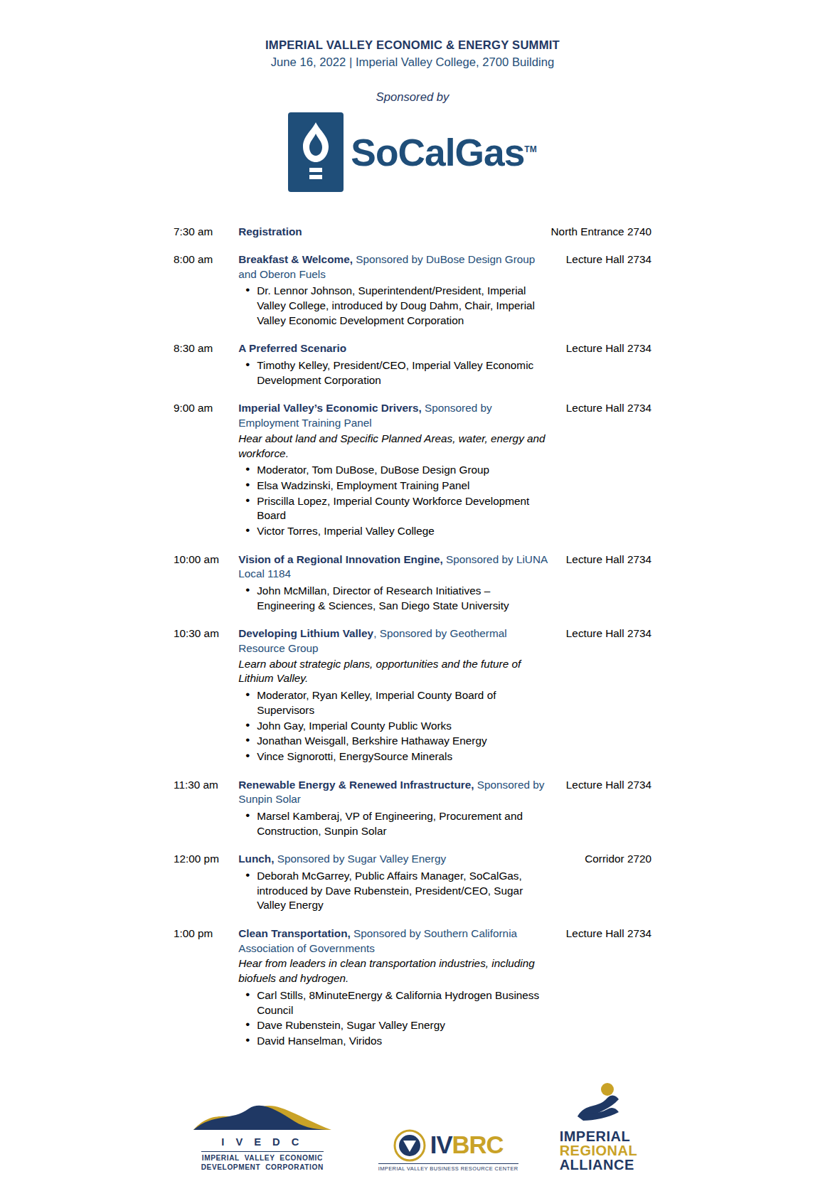Imperial Valley Economic & Energy Summit
June 16, 2022 | Imperial Valley College, 2700 Building
Sponsored by
SoCalGasTM
| 7:30 am | Registration | North Entrance 2740 |
| 8:00 am | Breakfast & Welcome, Sponsored by DuBose Design Group and Oberon Fuels Dr. Lennor Johnson, Superintendent/President, Imperial Valley College, introduced by Doug Dahm, Chair, Imperial Valley Economic Development Corporation | Lecture Hall 2734 |
| 8:30 am | A Preferred Scenario Timothy Kelley, President/CEO, Imperial Valley Economic Development Corporation | Lecture Hall 2734 |
| 9:00 am | Imperial Valley’s Economic Drivers, Sponsored by Employment Training Panel Hear about land and Specific Planned Areas, water, energy and workforce. Moderator, Tom DuBose, DuBose Design Group Elsa Wadzinski, Employment Training Panel Priscilla Lopez, Imperial County Workforce Development Board Victor Torres, Imperial Valley College | Lecture Hall 2734 |
| 10:00 am | Vision of a Regional Innovation Engine, Sponsored by LiUNA Local 1184 John McMillan, Director of Research Initiatives – Engineering & Sciences, San Diego State University | Lecture Hall 2734 |
| 10:30 am | Developing Lithium Valley , Sponsored by Geothermal Resource Group Learn about strategic plans, opportunities and the future of Lithium Valley. Moderator, Ryan Kelley, Imperial County Board of Supervisors John Gay, Imperial County Public Works Jonathan Weisgall, Berkshire Hathaway Energy Vince Signorotti, EnergySource Minerals | Lecture Hall 2734 |
| 11:30 am | Renewable Energy & Renewed Infrastructure, Sponsored by Sunpin Solar Marsel Kamberaj, VP of Engineering, Procurement and Construction, Sunpin Solar | Lecture Hall 2734 |
| 12:00 pm | Lunch, Sponsored by Sugar Valley Energy Deborah McGarrey, Public Affairs Manager, SoCalGas, introduced by Dave Rubenstein, President/CEO, Sugar Valley Energy | Corridor 2720 |
| 1:00 pm | Clean Transportation, Sponsored by Southern California Association of Governments Hear from leaders in clean transportation industries, including biofuels and hydrogen. Carl Stills, 8MinuteEnergy & California Hydrogen Business Council Dave Rubenstein, Sugar Valley Energy David Hanselman, Viridos | Lecture Hall 2734 |
I V E D C
IMPERIAL VALLEY ECONOMIC
DEVELOPMENT CORPORATION
IVBRC
IMPERIAL VALLEY BUSINESS RESOURCE CENTER
IMPERIAL
REGIONAL
ALLIANCE